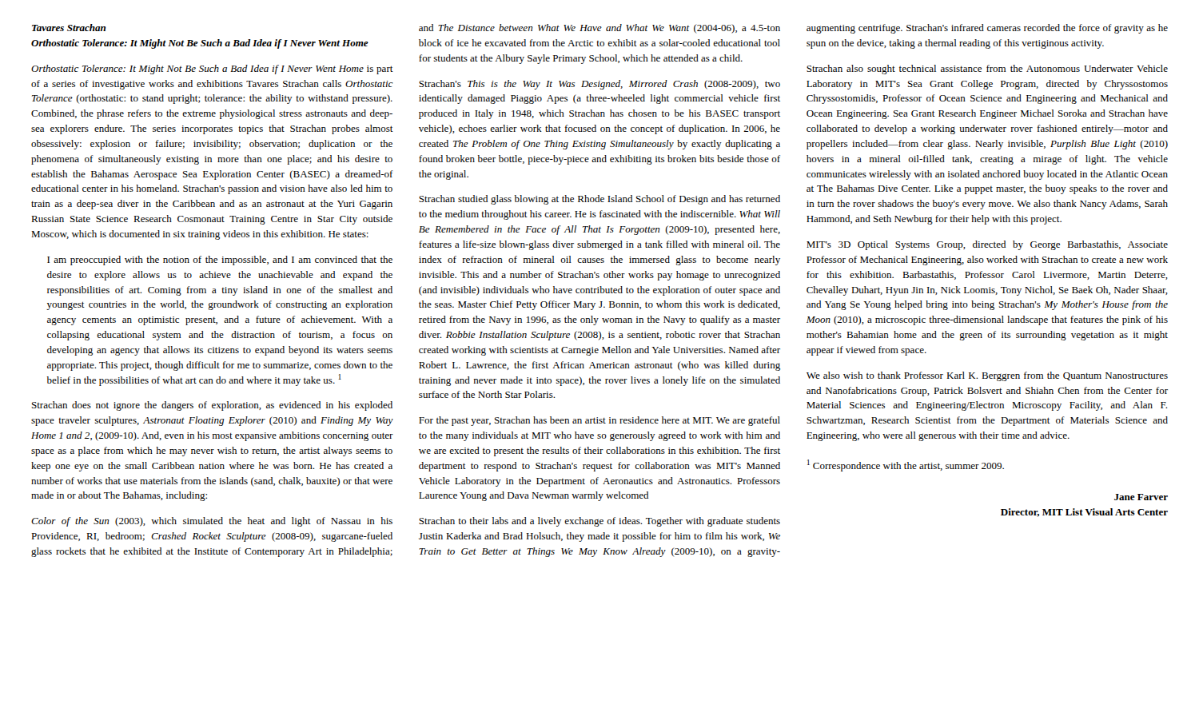Tavares Strachan
Orthostatic Tolerance: It Might Not Be Such a Bad Idea if I Never Went Home
Orthostatic Tolerance: It Might Not Be Such a Bad Idea if I Never Went Home is part of a series of investigative works and exhibitions Tavares Strachan calls Orthostatic Tolerance (orthostatic: to stand upright; tolerance: the ability to withstand pressure). Combined, the phrase refers to the extreme physiological stress astronauts and deep-sea explorers endure. The series incorporates topics that Strachan probes almost obsessively: explosion or failure; invisibility; observation; duplication or the phenomena of simultaneously existing in more than one place; and his desire to establish the Bahamas Aerospace Sea Exploration Center (BASEC) a dreamed-of educational center in his homeland. Strachan's passion and vision have also led him to train as a deep-sea diver in the Caribbean and as an astronaut at the Yuri Gagarin Russian State Science Research Cosmonaut Training Centre in Star City outside Moscow, which is documented in six training videos in this exhibition. He states:
I am preoccupied with the notion of the impossible, and I am convinced that the desire to explore allows us to achieve the unachievable and expand the responsibilities of art. Coming from a tiny island in one of the smallest and youngest countries in the world, the groundwork of constructing an exploration agency cements an optimistic present, and a future of achievement. With a collapsing educational system and the distraction of tourism, a focus on developing an agency that allows its citizens to expand beyond its waters seems appropriate. This project, though difficult for me to summarize, comes down to the belief in the possibilities of what art can do and where it may take us. 1
Strachan does not ignore the dangers of exploration, as evidenced in his exploded space traveler sculptures, Astronaut Floating Explorer (2010) and Finding My Way Home 1 and 2, (2009-10). And, even in his most expansive ambitions concerning outer space as a place from which he may never wish to return, the artist always seems to keep one eye on the small Caribbean nation where he was born. He has created a number of works that use materials from the islands (sand, chalk, bauxite) or that were made in or about The Bahamas, including:
Color of the Sun (2003), which simulated the heat and light of Nassau in his Providence, RI, bedroom; Crashed Rocket Sculpture (2008-09), sugarcane-fueled glass rockets that he exhibited at the Institute of Contemporary Art in Philadelphia; and The Distance between What We Have and What We Want (2004-06), a 4.5-ton block of ice he excavated from the Arctic to exhibit as a solar-cooled educational tool for students at the Albury Sayle Primary School, which he attended as a child.
Strachan's This is the Way It Was Designed, Mirrored Crash (2008-2009), two identically damaged Piaggio Apes (a three-wheeled light commercial vehicle first produced in Italy in 1948, which Strachan has chosen to be his BASEC transport vehicle), echoes earlier work that focused on the concept of duplication. In 2006, he created The Problem of One Thing Existing Simultaneously by exactly duplicating a found broken beer bottle, piece-by-piece and exhibiting its broken bits beside those of the original.
Strachan studied glass blowing at the Rhode Island School of Design and has returned to the medium throughout his career. He is fascinated with the indiscernible. What Will Be Remembered in the Face of All That Is Forgotten (2009-10), presented here, features a life-size blown-glass diver submerged in a tank filled with mineral oil. The index of refraction of mineral oil causes the immersed glass to become nearly invisible. This and a number of Strachan's other works pay homage to unrecognized (and invisible) individuals who have contributed to the exploration of outer space and the seas. Master Chief Petty Officer Mary J. Bonnin, to whom this work is dedicated, retired from the Navy in 1996, as the only woman in the Navy to qualify as a master diver. Robbie Installation Sculpture (2008), is a sentient, robotic rover that Strachan created working with scientists at Carnegie Mellon and Yale Universities. Named after Robert L. Lawrence, the first African American astronaut (who was killed during training and never made it into space), the rover lives a lonely life on the simulated surface of the North Star Polaris.
For the past year, Strachan has been an artist in residence here at MIT. We are grateful to the many individuals at MIT who have so generously agreed to work with him and we are excited to present the results of their collaborations in this exhibition. The first department to respond to Strachan's request for collaboration was MIT's Manned Vehicle Laboratory in the Department of Aeronautics and Astronautics. Professors Laurence Young and Dava Newman warmly welcomed
Strachan to their labs and a lively exchange of ideas. Together with graduate students Justin Kaderka and Brad Holsuch, they made it possible for him to film his work, We Train to Get Better at Things We May Know Already (2009-10), on a gravity-augmenting centrifuge. Strachan's infrared cameras recorded the force of gravity as he spun on the device, taking a thermal reading of this vertiginous activity.
Strachan also sought technical assistance from the Autonomous Underwater Vehicle Laboratory in MIT's Sea Grant College Program, directed by Chryssostomos Chryssostomidis, Professor of Ocean Science and Engineering and Mechanical and Ocean Engineering. Sea Grant Research Engineer Michael Soroka and Strachan have collaborated to develop a working underwater rover fashioned entirely—motor and propellers included—from clear glass. Nearly invisible, Purplish Blue Light (2010) hovers in a mineral oil-filled tank, creating a mirage of light. The vehicle communicates wirelessly with an isolated anchored buoy located in the Atlantic Ocean at The Bahamas Dive Center. Like a puppet master, the buoy speaks to the rover and in turn the rover shadows the buoy's every move. We also thank Nancy Adams, Sarah Hammond, and Seth Newburg for their help with this project.
MIT's 3D Optical Systems Group, directed by George Barbastathis, Associate Professor of Mechanical Engineering, also worked with Strachan to create a new work for this exhibition. Barbastathis, Professor Carol Livermore, Martin Deterre, Chevalley Duhart, Hyun Jin In, Nick Loomis, Tony Nichol, Se Baek Oh, Nader Shaar, and Yang Se Young helped bring into being Strachan's My Mother's House from the Moon (2010), a microscopic three-dimensional landscape that features the pink of his mother's Bahamian home and the green of its surrounding vegetation as it might appear if viewed from space.
We also wish to thank Professor Karl K. Berggren from the Quantum Nanostructures and Nanofabrications Group, Patrick Bolsvert and Shiahn Chen from the Center for Material Sciences and Engineering/Electron Microscopy Facility, and Alan F. Schwartzman, Research Scientist from the Department of Materials Science and Engineering, who were all generous with their time and advice.
1 Correspondence with the artist, summer 2009.
Jane Farver Director, MIT List Visual Arts Center